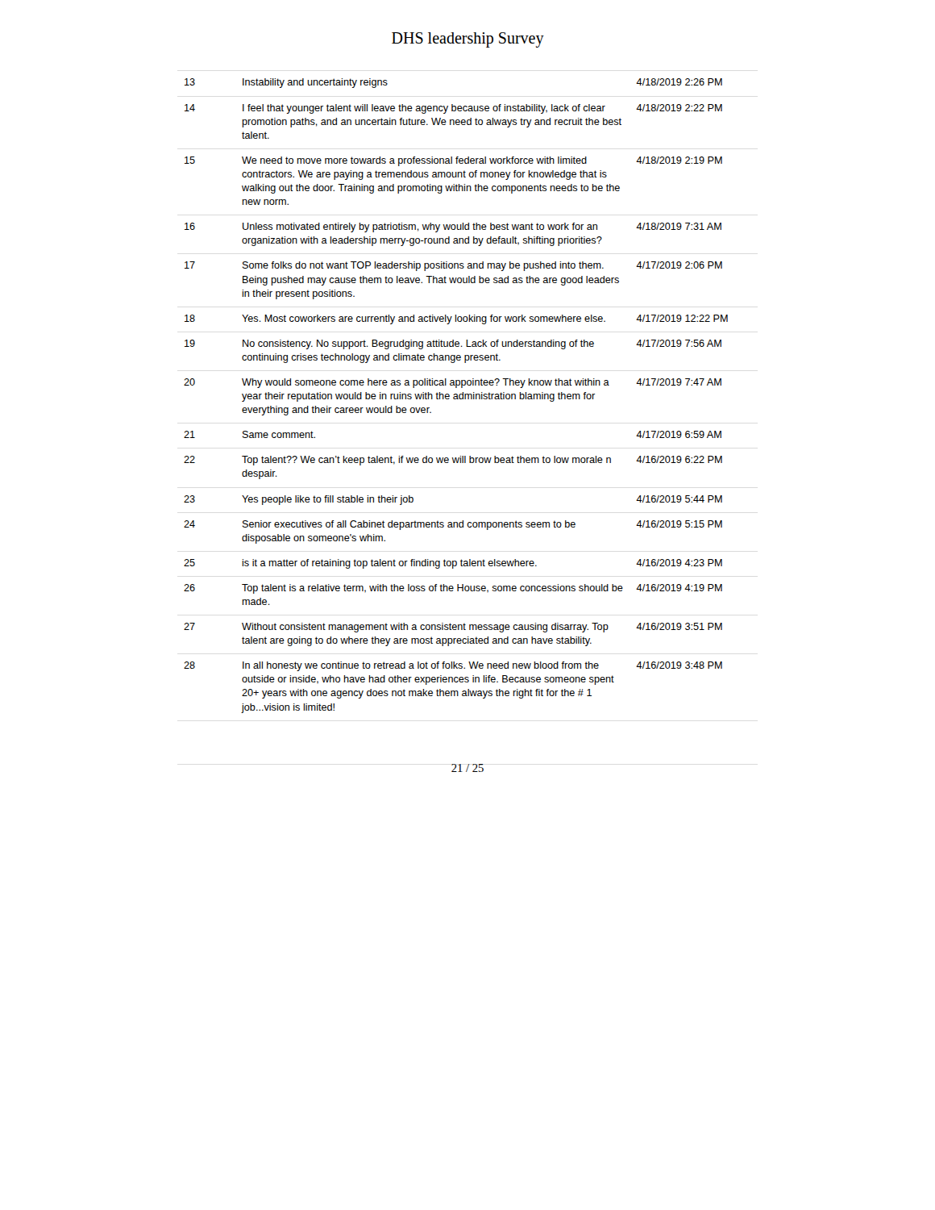DHS leadership Survey
| 13 | Instability and uncertainty reigns | 4/18/2019 2:26 PM |
| 14 | I feel that younger talent will leave the agency because of instability, lack of clear promotion paths, and an uncertain future. We need to always try and recruit the best talent. | 4/18/2019 2:22 PM |
| 15 | We need to move more towards a professional federal workforce with limited contractors. We are paying a tremendous amount of money for knowledge that is walking out the door. Training and promoting within the components needs to be the new norm. | 4/18/2019 2:19 PM |
| 16 | Unless motivated entirely by patriotism, why would the best want to work for an organization with a leadership merry-go-round and by default, shifting priorities? | 4/18/2019 7:31 AM |
| 17 | Some folks do not want TOP leadership positions and may be pushed into them. Being pushed may cause them to leave. That would be sad as the are good leaders in their present positions. | 4/17/2019 2:06 PM |
| 18 | Yes. Most coworkers are currently and actively looking for work somewhere else. | 4/17/2019 12:22 PM |
| 19 | No consistency. No support. Begrudging attitude. Lack of understanding of the continuing crises technology and climate change present. | 4/17/2019 7:56 AM |
| 20 | Why would someone come here as a political appointee? They know that within a year their reputation would be in ruins with the administration blaming them for everything and their career would be over. | 4/17/2019 7:47 AM |
| 21 | Same comment. | 4/17/2019 6:59 AM |
| 22 | Top talent?? We can’t keep talent, if we do we will brow beat them to low morale n despair. | 4/16/2019 6:22 PM |
| 23 | Yes people like to fill stable in their job | 4/16/2019 5:44 PM |
| 24 | Senior executives of all Cabinet departments and components seem to be disposable on someone's whim. | 4/16/2019 5:15 PM |
| 25 | is it a matter of retaining top talent or finding top talent elsewhere. | 4/16/2019 4:23 PM |
| 26 | Top talent is a relative term, with the loss of the House, some concessions should be made. | 4/16/2019 4:19 PM |
| 27 | Without consistent management with a consistent message causing disarray. Top talent are going to do where they are most appreciated and can have stability. | 4/16/2019 3:51 PM |
| 28 | In all honesty we continue to retread a lot of folks. We need new blood from the outside or inside, who have had other experiences in life. Because someone spent 20+ years with one agency does not make them always the right fit for the # 1 job...vision is limited! | 4/16/2019 3:48 PM |
21 / 25